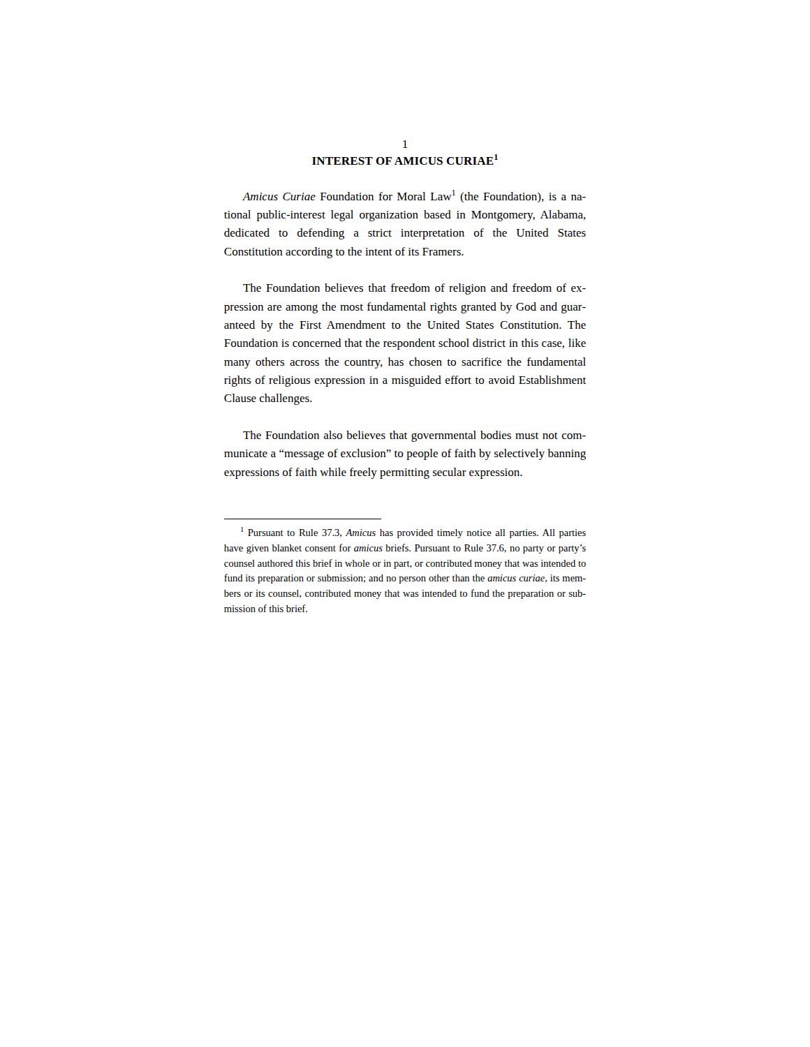1
INTEREST OF AMICUS CURIAE1
Amicus Curiae Foundation for Moral Law1 (the Foundation), is a national public-interest legal organization based in Montgomery, Alabama, dedicated to defending a strict interpretation of the United States Constitution according to the intent of its Framers.
The Foundation believes that freedom of religion and freedom of expression are among the most fundamental rights granted by God and guaranteed by the First Amendment to the United States Constitution. The Foundation is concerned that the respondent school district in this case, like many others across the country, has chosen to sacrifice the fundamental rights of religious expression in a misguided effort to avoid Establishment Clause challenges.
The Foundation also believes that governmental bodies must not communicate a “message of exclusion” to people of faith by selectively banning expressions of faith while freely permitting secular expression.
1 Pursuant to Rule 37.3, Amicus has provided timely notice all parties. All parties have given blanket consent for amicus briefs. Pursuant to Rule 37.6, no party or party’s counsel authored this brief in whole or in part, or contributed money that was intended to fund its preparation or submission; and no person other than the amicus curiae, its members or its counsel, contributed money that was intended to fund the preparation or submission of this brief.